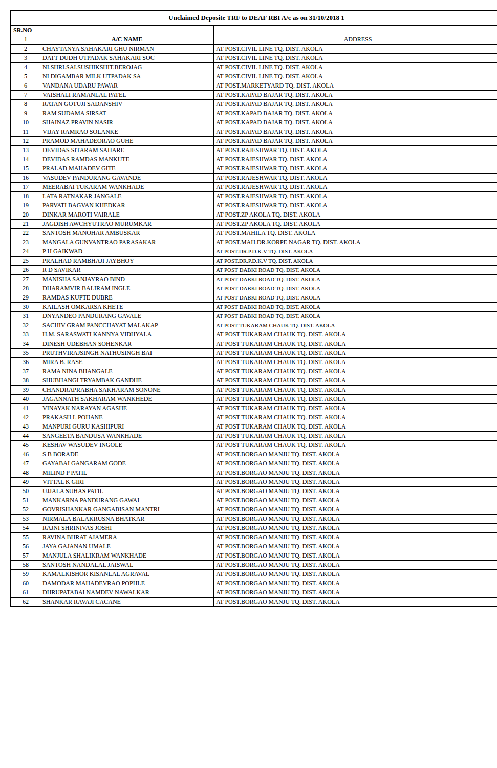Unclaimed Deposite TRF to DEAF RBI A/c as on 31/10/2018 1
| SR.NO | | |
| 1 | A/C NAME | ADDRESS |
| 2 | CHAYTANYA SAHAKARI GHU NIRMAN | AT POST.CIVIL LINE TQ. DIST. AKOLA |
| 3 | DATT DUDH UTPADAK SAHAKARI SOC | AT POST.CIVIL LINE TQ. DIST. AKOLA |
| 4 | NI.SHRI.SAI.SUSHIKSHIT.BEROJAG | AT POST.CIVIL LINE TQ. DIST. AKOLA |
| 5 | NI DIGAMBAR MILK UTPADAK SA | AT POST.CIVIL LINE TQ. DIST. AKOLA |
| 6 | VANDANA UDARU PAWAR | AT POST.MARKETYARD TQ. DIST. AKOLA |
| 7 | VAISHALI RAMANLAL PATEL | AT POST.KAPAD BAJAR TQ. DIST. AKOLA |
| 8 | RATAN GOTUJI SADANSHIV | AT POST.KAPAD BAJAR TQ. DIST. AKOLA |
| 9 | RAM SUDAMA SIRSAT | AT POST.KAPAD BAJAR TQ. DIST. AKOLA |
| 10 | SHAINAZ PRAVIN NASIR | AT POST.KAPAD BAJAR TQ. DIST. AKOLA |
| 11 | VIJAY RAMRAO SOLANKE | AT POST.KAPAD BAJAR TQ. DIST. AKOLA |
| 12 | PRAMOD MAHADEORAO GUHE | AT POST.KAPAD BAJAR TQ. DIST. AKOLA |
| 13 | DEVIDAS SITARAM SAHARE | AT POST.RAJESHWAR TQ. DIST. AKOLA |
| 14 | DEVIDAS RAMDAS MANKUTE | AT POST.RAJESHWAR TQ. DIST. AKOLA |
| 15 | PRALAD MAHADEV GITE | AT POST.RAJESHWAR TQ. DIST. AKOLA |
| 16 | VASUDEV PANDURANG GAVANDE | AT POST.RAJESHWAR TQ. DIST. AKOLA |
| 17 | MEERABAI TUKARAM WANKHADE | AT POST.RAJESHWAR TQ. DIST. AKOLA |
| 18 | LATA RATNAKAR JANGALE | AT POST.RAJESHWAR TQ. DIST. AKOLA |
| 19 | PARVATI BAGVAN KHEDKAR | AT POST.RAJESHWAR TQ. DIST. AKOLA |
| 20 | DINKAR MAROTI VAIRALE | AT POST.ZP AKOLA TQ. DIST. AKOLA |
| 21 | JAGDISH AWCHYUTRAO MURUMKAR | AT POST.ZP AKOLA TQ. DIST. AKOLA |
| 22 | SANTOSH MANOHAR AMBUSKAR | AT POST.MAHILA TQ. DIST. AKOLA |
| 23 | MANGALA GUNVANTRAO PARASAKAR | AT POST.MAH.DR.KORPE NAGAR TQ. DIST. AKOLA |
| 24 | P H GAIKWAD | AT POST.DR.P.D.K.V TQ. DIST. AKOLA |
| 25 | PRALHAD RAMBHAJI JAYBHOY | AT POST.DR.P.D.K.V TQ. DIST. AKOLA |
| 26 | R D SAVIKAR | AT POST DABKI ROAD TQ. DIST. AKOLA |
| 27 | MANISHA SANJAYRAO BIND | AT POST DABKI ROAD TQ. DIST. AKOLA |
| 28 | DHARAMVIR BALIRAM INGLE | AT POST DABKI ROAD TQ. DIST. AKOLA |
| 29 | RAMDAS KUPTE DUBRE | AT POST DABKI ROAD TQ. DIST. AKOLA |
| 30 | KAILASH OMKARSA KHETE | AT POST DABKI ROAD TQ. DIST. AKOLA |
| 31 | DNYANDEO PANDURANG GAVALE | AT POST DABKI ROAD TQ. DIST. AKOLA |
| 32 | SACHIV GRAM PANCCHAYAT MALAKAP | AT POST TUKARAM CHAUK TQ. DIST. AKOLA |
| 33 | H.M. SARASWATI KANNYA VIDHYALA | AT POST TUKARAM CHAUK TQ. DIST. AKOLA |
| 34 | DINESH UDEBHAN SOHENKAR | AT POST TUKARAM CHAUK TQ. DIST. AKOLA |
| 35 | PRUTHVIRAJSINGH NATHUSINGH BAI | AT POST TUKARAM CHAUK TQ. DIST. AKOLA |
| 36 | MIRA B. RASE | AT POST TUKARAM CHAUK TQ. DIST. AKOLA |
| 37 | RAMA NINA BHANGALE | AT POST TUKARAM CHAUK TQ. DIST. AKOLA |
| 38 | SHUBHANGI TRYAMBAK GANDHE | AT POST TUKARAM CHAUK TQ. DIST. AKOLA |
| 39 | CHANDRAPRABHA SAKHARAM SONONE | AT POST TUKARAM CHAUK TQ. DIST. AKOLA |
| 40 | JAGANNATH SAKHARAM WANKHEDE | AT POST TUKARAM CHAUK TQ. DIST. AKOLA |
| 41 | VINAYAK NARAYAN AGASHE | AT POST TUKARAM CHAUK TQ. DIST. AKOLA |
| 42 | PRAKASH L POHANE | AT POST TUKARAM CHAUK TQ. DIST. AKOLA |
| 43 | MANPURI GURU KASHIPURI | AT POST TUKARAM CHAUK TQ. DIST. AKOLA |
| 44 | SANGEETA BANDUSA WANKHADE | AT POST TUKARAM CHAUK TQ. DIST. AKOLA |
| 45 | KESHAV WASUDEV INGOLE | AT POST TUKARAM CHAUK TQ. DIST. AKOLA |
| 46 | S B BORADE | AT POST.BORGAO MANJU TQ. DIST. AKOLA |
| 47 | GAYABAI GANGARAM GODE | AT POST.BORGAO MANJU TQ. DIST. AKOLA |
| 48 | MILIND P PATIL | AT POST.BORGAO MANJU TQ. DIST. AKOLA |
| 49 | VITTAL K GIRI | AT POST.BORGAO MANJU TQ. DIST. AKOLA |
| 50 | UJJALA SUHAS PATIL | AT POST.BORGAO MANJU TQ. DIST. AKOLA |
| 51 | MANKARNA PANDURANG GAWAI | AT POST.BORGAO MANJU TQ. DIST. AKOLA |
| 52 | GOVRISHANKAR GANGABISAN MANTRI | AT POST.BORGAO MANJU TQ. DIST. AKOLA |
| 53 | NIRMALA BALAKRUSNA BHATKAR | AT POST.BORGAO MANJU TQ. DIST. AKOLA |
| 54 | RAJNI SHRINIVAS JOSHI | AT POST.BORGAO MANJU TQ. DIST. AKOLA |
| 55 | RAVINA BHRAT AJAMERA | AT POST.BORGAO MANJU TQ. DIST. AKOLA |
| 56 | JAYA GAJANAN UMALE | AT POST.BORGAO MANJU TQ. DIST. AKOLA |
| 57 | MANJULA SHALIKRAM WANKHADE | AT POST.BORGAO MANJU TQ. DIST. AKOLA |
| 58 | SANTOSH NANDALAL JAISWAL | AT POST.BORGAO MANJU TQ. DIST. AKOLA |
| 59 | KAMALKISHOR KISANLAL AGRAVAL | AT POST.BORGAO MANJU TQ. DIST. AKOLA |
| 60 | DAMODAR MAHADEVRAO POPHLE | AT POST.BORGAO MANJU TQ. DIST. AKOLA |
| 61 | DHRUPATABAI NAMDEV NAWALKAR | AT POST.BORGAO MANJU TQ. DIST. AKOLA |
| 62 | SHANKAR RAVAJI CACANE | AT POST.BORGAO MANJU TQ. DIST. AKOLA |